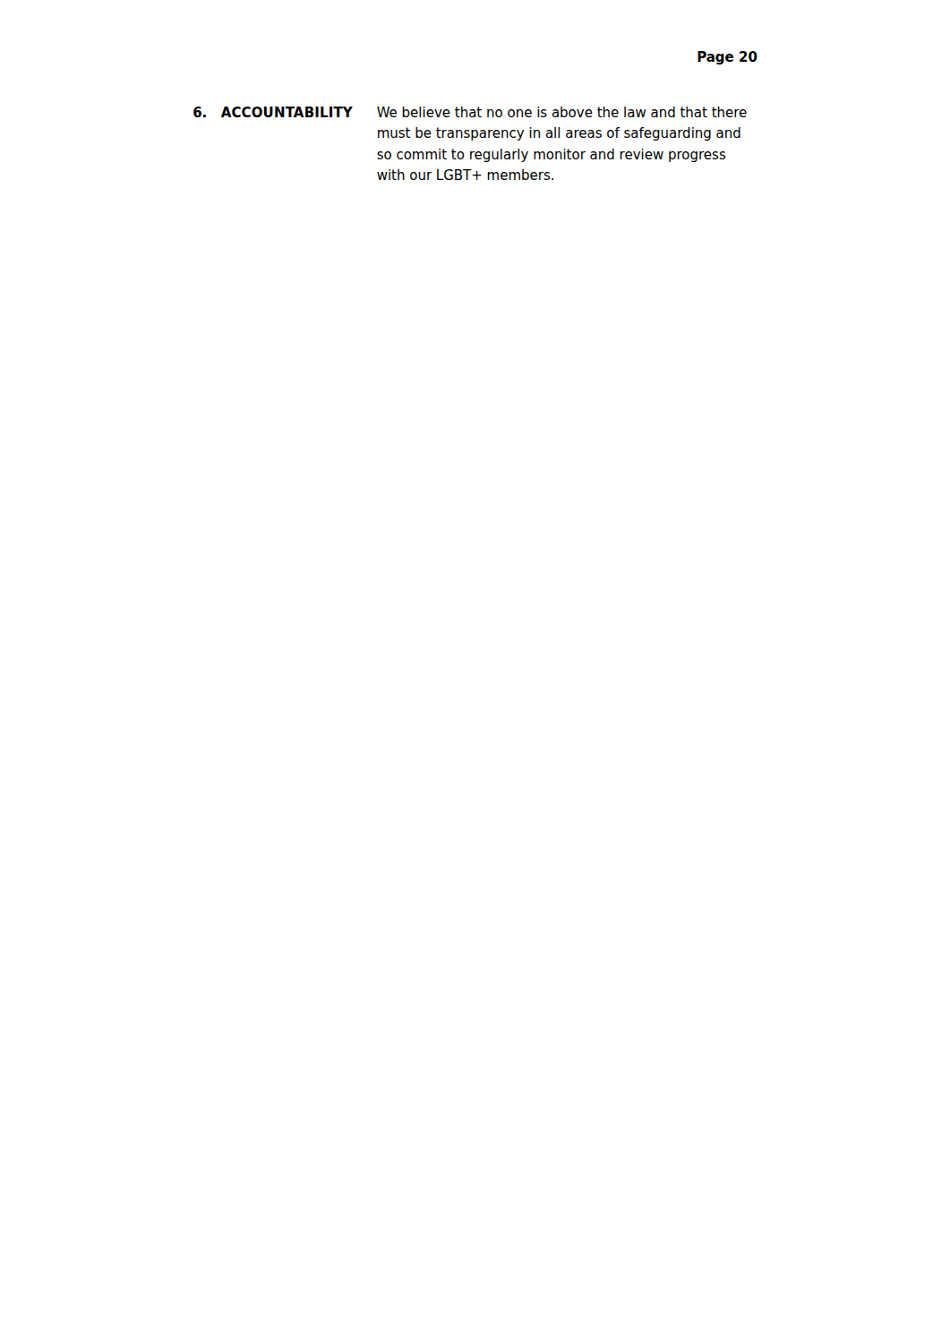Page 20
6.
Accountability
We believe that no one is above the law and that there must be transparency in all areas of safeguarding and so commit to regularly monitor and review progress with our LGBT+ members.